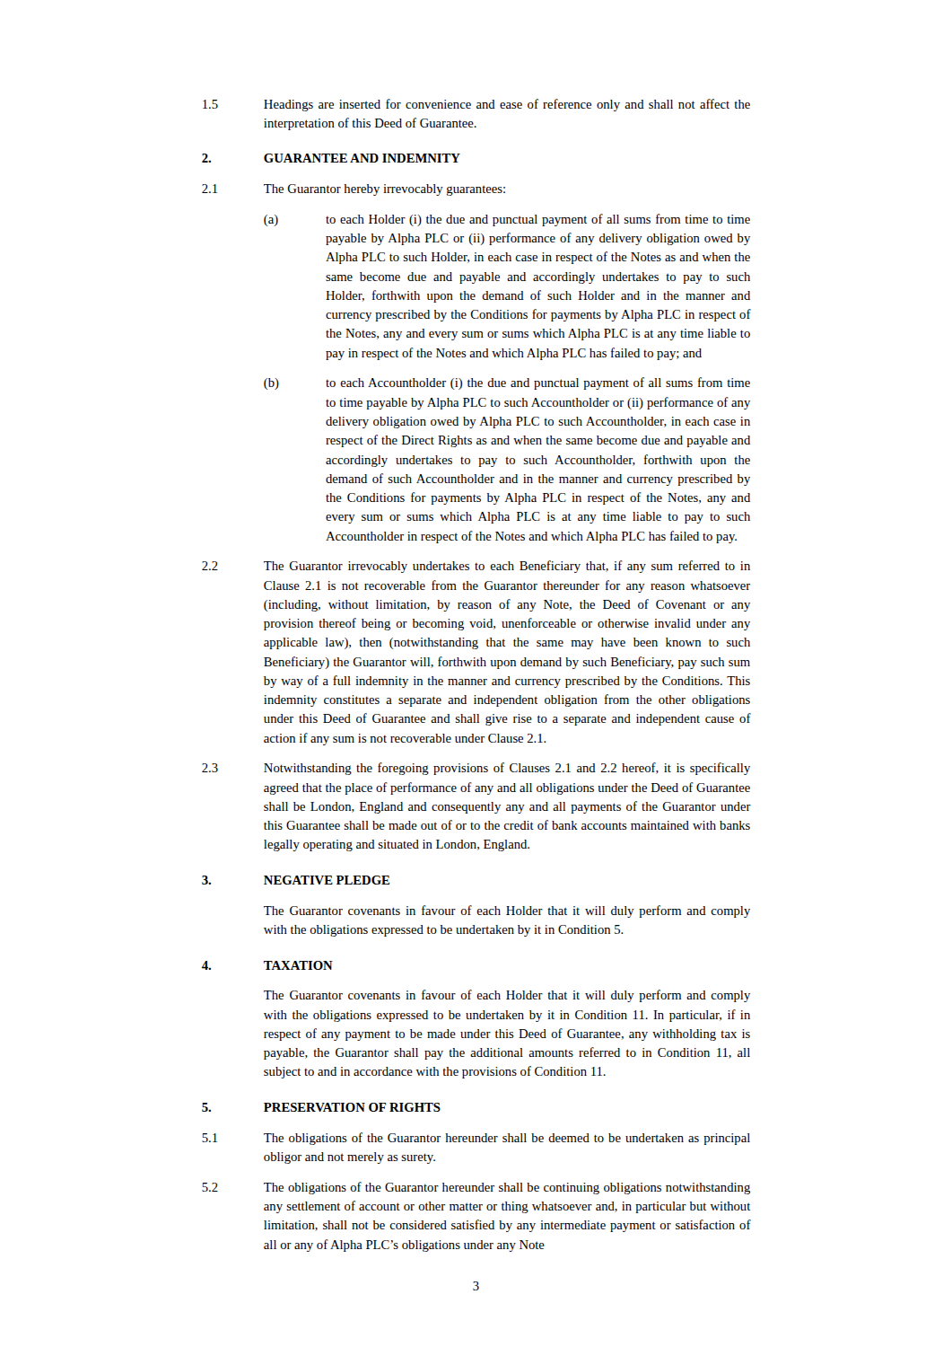1.5
Headings are inserted for convenience and ease of reference only and shall not affect the interpretation of this Deed of Guarantee.
2.
GUARANTEE AND INDEMNITY
2.1
The Guarantor hereby irrevocably guarantees:
(a)
to each Holder (i) the due and punctual payment of all sums from time to time payable by Alpha PLC or (ii) performance of any delivery obligation owed by Alpha PLC to such Holder, in each case in respect of the Notes as and when the same become due and payable and accordingly undertakes to pay to such Holder, forthwith upon the demand of such Holder and in the manner and currency prescribed by the Conditions for payments by Alpha PLC in respect of the Notes, any and every sum or sums which Alpha PLC is at any time liable to pay in respect of the Notes and which Alpha PLC has failed to pay; and
(b)
to each Accountholder (i) the due and punctual payment of all sums from time to time payable by Alpha PLC to such Accountholder or (ii) performance of any delivery obligation owed by Alpha PLC to such Accountholder, in each case in respect of the Direct Rights as and when the same become due and payable and accordingly undertakes to pay to such Accountholder, forthwith upon the demand of such Accountholder and in the manner and currency prescribed by the Conditions for payments by Alpha PLC in respect of the Notes, any and every sum or sums which Alpha PLC is at any time liable to pay to such Accountholder in respect of the Notes and which Alpha PLC has failed to pay.
2.2
The Guarantor irrevocably undertakes to each Beneficiary that, if any sum referred to in Clause 2.1 is not recoverable from the Guarantor thereunder for any reason whatsoever (including, without limitation, by reason of any Note, the Deed of Covenant or any provision thereof being or becoming void, unenforceable or otherwise invalid under any applicable law), then (notwithstanding that the same may have been known to such Beneficiary) the Guarantor will, forthwith upon demand by such Beneficiary, pay such sum by way of a full indemnity in the manner and currency prescribed by the Conditions. This indemnity constitutes a separate and independent obligation from the other obligations under this Deed of Guarantee and shall give rise to a separate and independent cause of action if any sum is not recoverable under Clause 2.1.
2.3
Notwithstanding the foregoing provisions of Clauses 2.1 and 2.2 hereof, it is specifically agreed that the place of performance of any and all obligations under the Deed of Guarantee shall be London, England and consequently any and all payments of the Guarantor under this Guarantee shall be made out of or to the credit of bank accounts maintained with banks legally operating and situated in London, England.
3.
NEGATIVE PLEDGE
The Guarantor covenants in favour of each Holder that it will duly perform and comply with the obligations expressed to be undertaken by it in Condition 5.
4.
TAXATION
The Guarantor covenants in favour of each Holder that it will duly perform and comply with the obligations expressed to be undertaken by it in Condition 11. In particular, if in respect of any payment to be made under this Deed of Guarantee, any withholding tax is payable, the Guarantor shall pay the additional amounts referred to in Condition 11, all subject to and in accordance with the provisions of Condition 11.
5.
PRESERVATION OF RIGHTS
5.1
The obligations of the Guarantor hereunder shall be deemed to be undertaken as principal obligor and not merely as surety.
5.2
The obligations of the Guarantor hereunder shall be continuing obligations notwithstanding any settlement of account or other matter or thing whatsoever and, in particular but without limitation, shall not be considered satisfied by any intermediate payment or satisfaction of all or any of Alpha PLC’s obligations under any Note
3